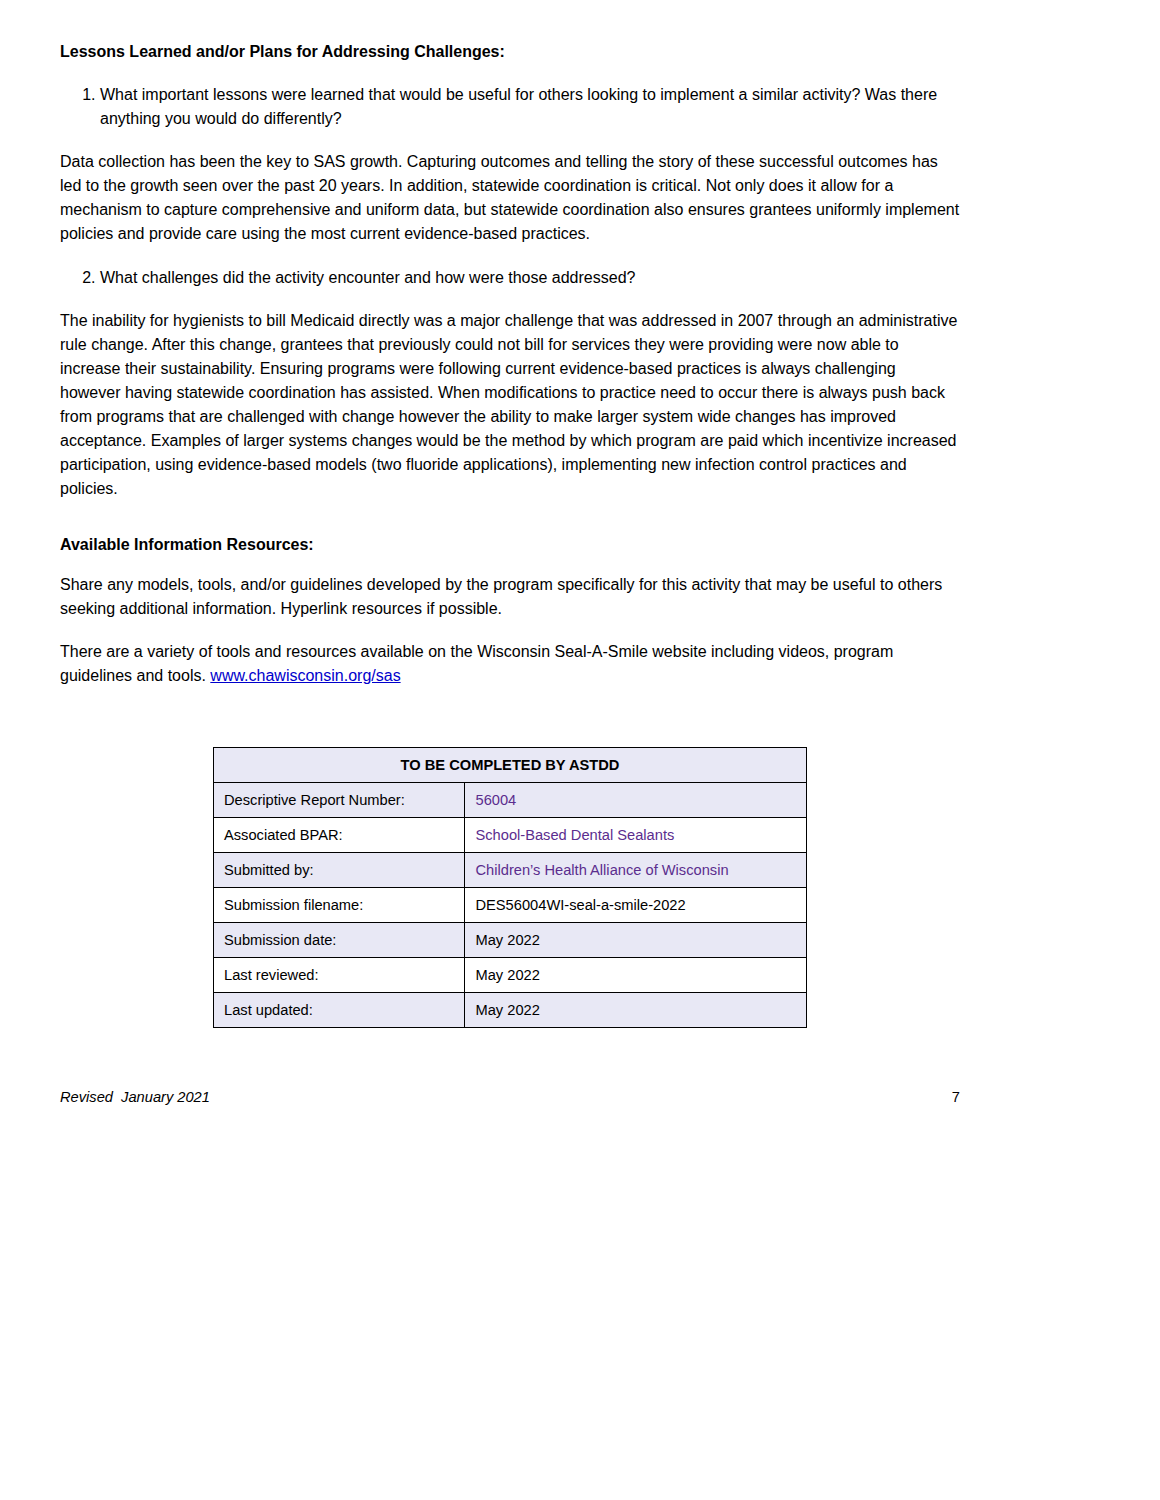Lessons Learned and/or Plans for Addressing Challenges:
What important lessons were learned that would be useful for others looking to implement a similar activity? Was there anything you would do differently?
Data collection has been the key to SAS growth. Capturing outcomes and telling the story of these successful outcomes has led to the growth seen over the past 20 years. In addition, statewide coordination is critical. Not only does it allow for a mechanism to capture comprehensive and uniform data, but statewide coordination also ensures grantees uniformly implement policies and provide care using the most current evidence-based practices.
What challenges did the activity encounter and how were those addressed?
The inability for hygienists to bill Medicaid directly was a major challenge that was addressed in 2007 through an administrative rule change. After this change, grantees that previously could not bill for services they were providing were now able to increase their sustainability. Ensuring programs were following current evidence-based practices is always challenging however having statewide coordination has assisted. When modifications to practice need to occur there is always push back from programs that are challenged with change however the ability to make larger system wide changes has improved acceptance. Examples of larger systems changes would be the method by which program are paid which incentivize increased participation, using evidence-based models (two fluoride applications), implementing new infection control practices and policies.
Available Information Resources:
Share any models, tools, and/or guidelines developed by the program specifically for this activity that may be useful to others seeking additional information. Hyperlink resources if possible.
There are a variety of tools and resources available on the Wisconsin Seal-A-Smile website including videos, program guidelines and tools. www.chawisconsin.org/sas
| TO BE COMPLETED BY ASTDD |
| --- |
| Descriptive Report Number: | 56004 |
| Associated BPAR: | School-Based Dental Sealants |
| Submitted by: | Children’s Health Alliance of Wisconsin |
| Submission filename: | DES56004WI-seal-a-smile-2022 |
| Submission date: | May 2022 |
| Last reviewed: | May 2022 |
| Last updated: | May 2022 |
Revised January 2021 7